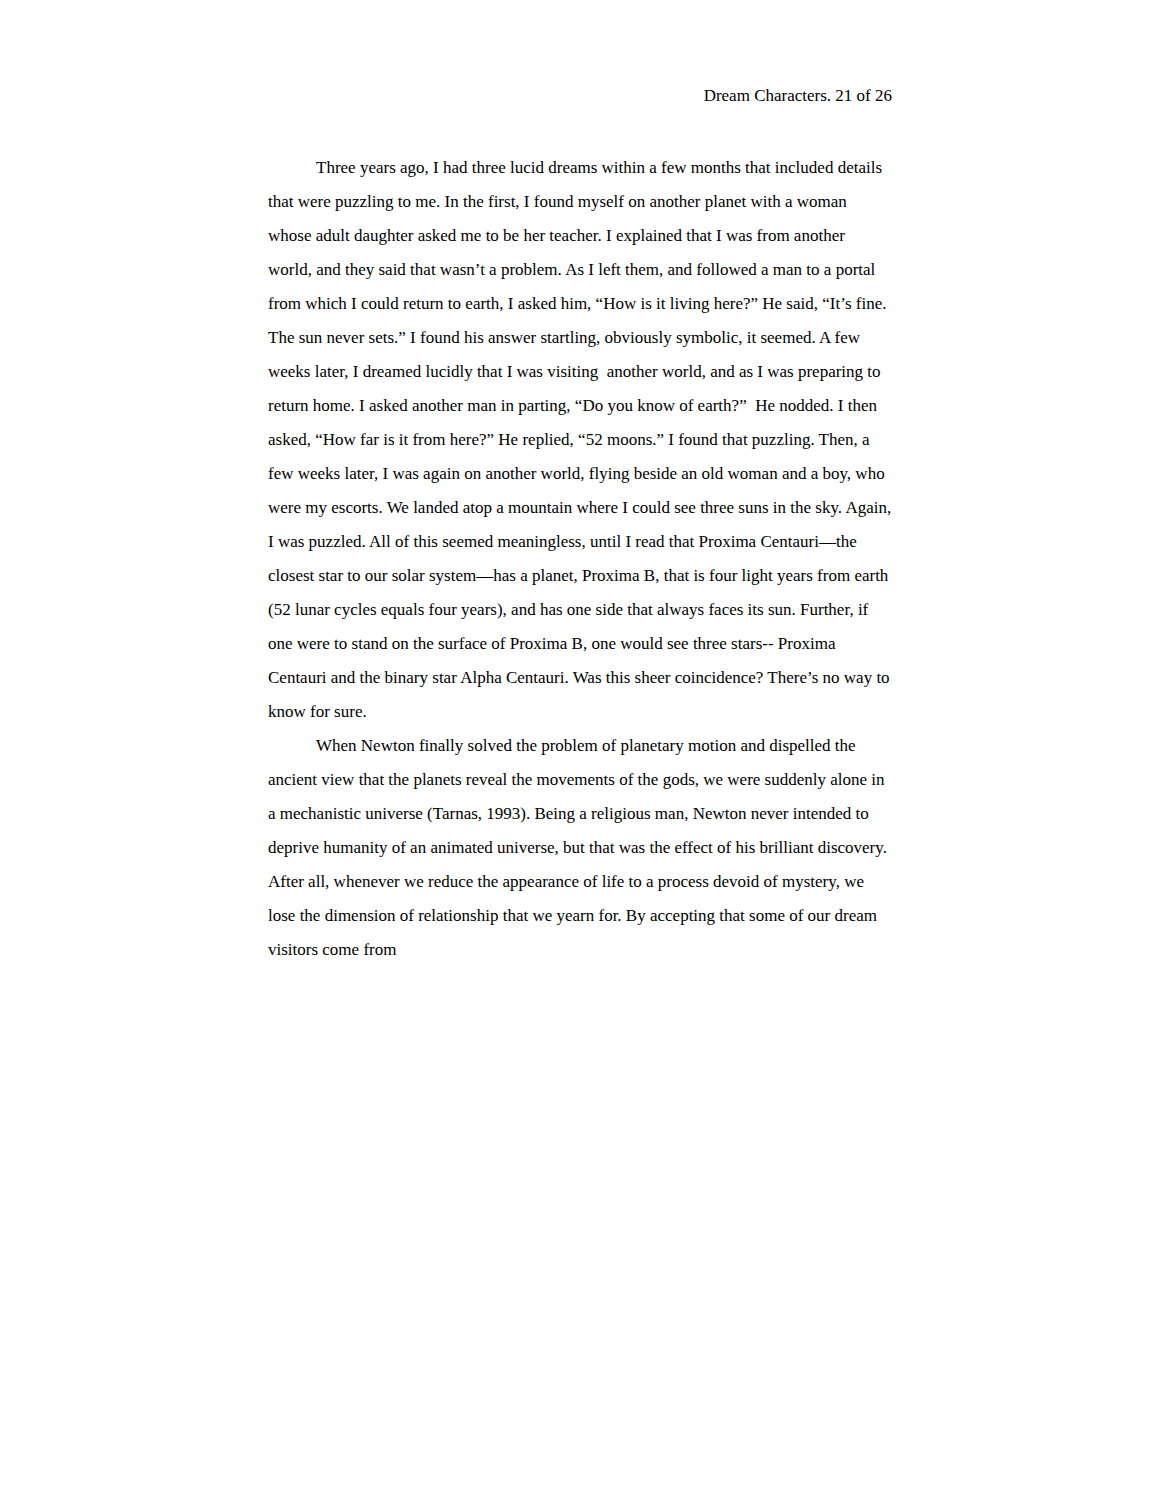Dream Characters. 21 of 26
Three years ago, I had three lucid dreams within a few months that included details that were puzzling to me. In the first, I found myself on another planet with a woman whose adult daughter asked me to be her teacher. I explained that I was from another world, and they said that wasn’t a problem. As I left them, and followed a man to a portal from which I could return to earth, I asked him, “How is it living here?” He said, “It’s fine. The sun never sets.” I found his answer startling, obviously symbolic, it seemed. A few weeks later, I dreamed lucidly that I was visiting another world, and as I was preparing to return home. I asked another man in parting, “Do you know of earth?” He nodded. I then asked, “How far is it from here?” He replied, “52 moons.” I found that puzzling. Then, a few weeks later, I was again on another world, flying beside an old woman and a boy, who were my escorts. We landed atop a mountain where I could see three suns in the sky. Again, I was puzzled. All of this seemed meaningless, until I read that Proxima Centauri—the closest star to our solar system—has a planet, Proxima B, that is four light years from earth (52 lunar cycles equals four years), and has one side that always faces its sun. Further, if one were to stand on the surface of Proxima B, one would see three stars-- Proxima Centauri and the binary star Alpha Centauri. Was this sheer coincidence? There’s no way to know for sure.
When Newton finally solved the problem of planetary motion and dispelled the ancient view that the planets reveal the movements of the gods, we were suddenly alone in a mechanistic universe (Tarnas, 1993). Being a religious man, Newton never intended to deprive humanity of an animated universe, but that was the effect of his brilliant discovery. After all, whenever we reduce the appearance of life to a process devoid of mystery, we lose the dimension of relationship that we yearn for. By accepting that some of our dream visitors come from